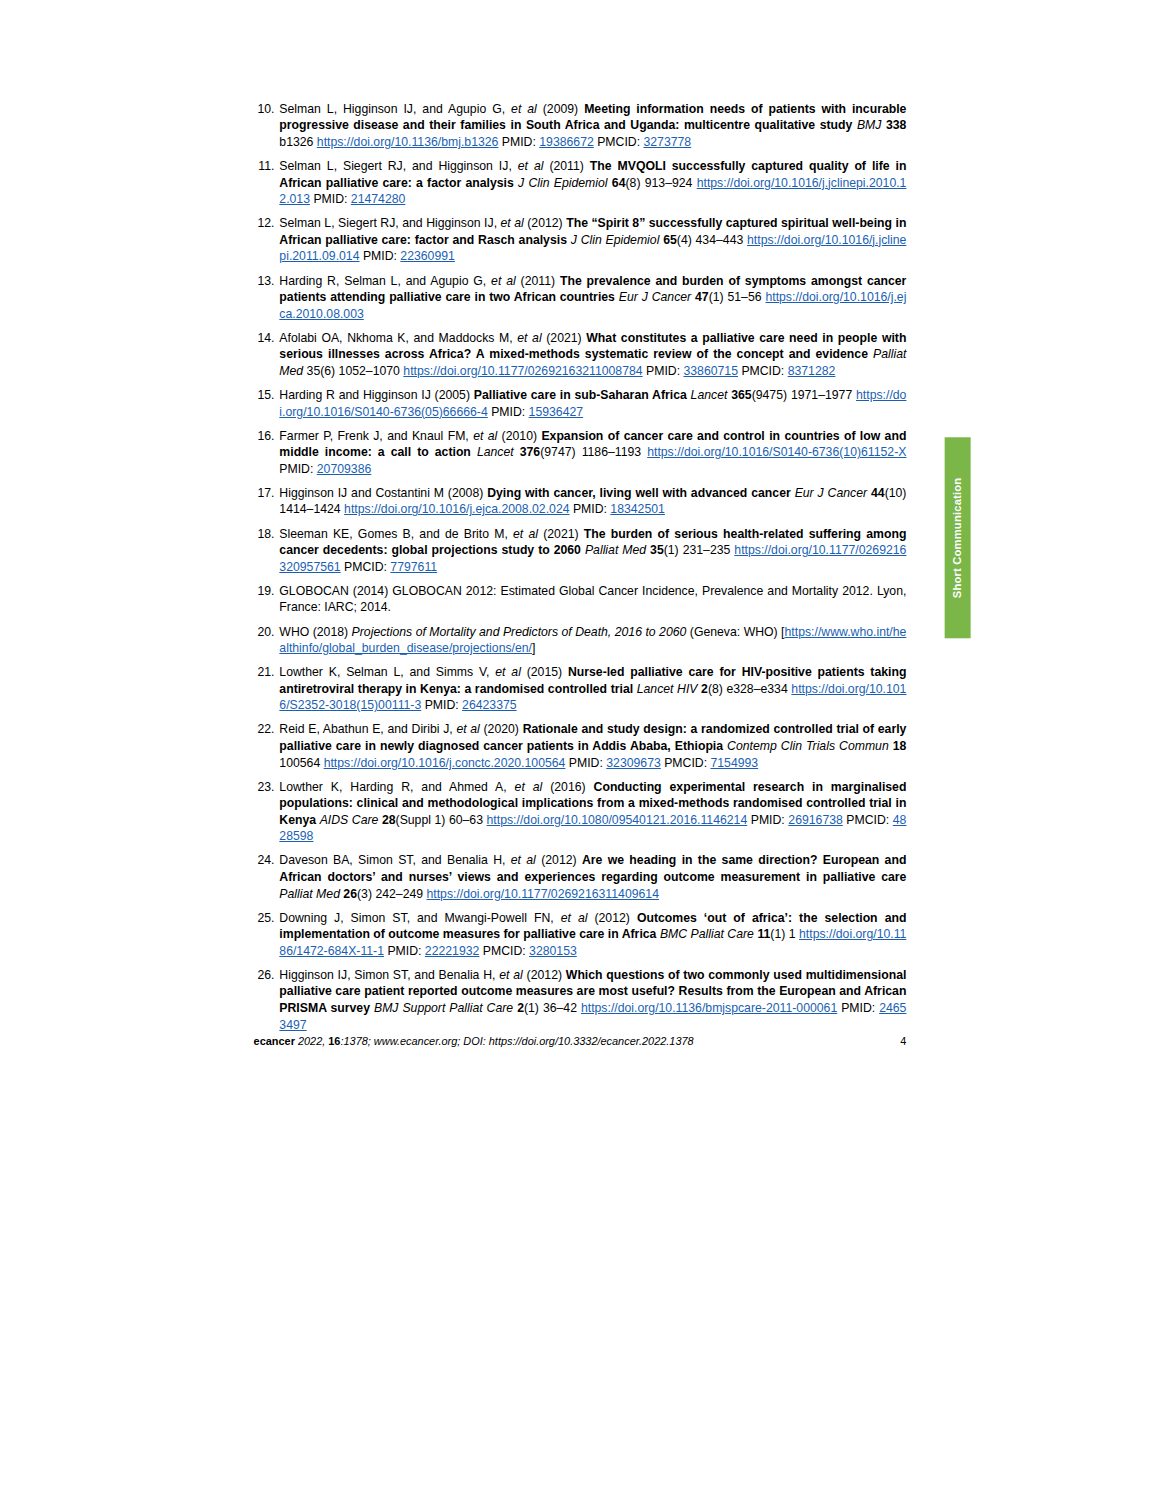Short Communication
Selman L, Higginson IJ, and Agupio G, et al (2009) Meeting information needs of patients with incurable progressive disease and their families in South Africa and Uganda: multicentre qualitative study BMJ 338 b1326 https://doi.org/10.1136/bmj.b1326 PMID: 19386672 PMCID: 3273778
Selman L, Siegert RJ, and Higginson IJ, et al (2011) The MVQOLI successfully captured quality of life in African palliative care: a factor analysis J Clin Epidemiol 64(8) 913–924 https://doi.org/10.1016/j.jclinepi.2010.12.013 PMID: 21474280
Selman L, Siegert RJ, and Higginson IJ, et al (2012) The “Spirit 8” successfully captured spiritual well-being in African palliative care: factor and Rasch analysis J Clin Epidemiol 65(4) 434–443 https://doi.org/10.1016/j.jclinepi.2011.09.014 PMID: 22360991
Harding R, Selman L, and Agupio G, et al (2011) The prevalence and burden of symptoms amongst cancer patients attending palliative care in two African countries Eur J Cancer 47(1) 51–56 https://doi.org/10.1016/j.ejca.2010.08.003
Afolabi OA, Nkhoma K, and Maddocks M, et al (2021) What constitutes a palliative care need in people with serious illnesses across Africa? A mixed-methods systematic review of the concept and evidence Palliat Med 35(6) 1052–1070 https://doi.org/10.1177/02692163211008784 PMID: 33860715 PMCID: 8371282
Harding R and Higginson IJ (2005) Palliative care in sub-Saharan Africa Lancet 365(9475) 1971–1977 https://doi.org/10.1016/S0140-6736(05)66666-4 PMID: 15936427
Farmer P, Frenk J, and Knaul FM, et al (2010) Expansion of cancer care and control in countries of low and middle income: a call to action Lancet 376(9747) 1186–1193 https://doi.org/10.1016/S0140-6736(10)61152-X PMID: 20709386
Higginson IJ and Costantini M (2008) Dying with cancer, living well with advanced cancer Eur J Cancer 44(10) 1414–1424 https://doi.org/10.1016/j.ejca.2008.02.024 PMID: 18342501
Sleeman KE, Gomes B, and de Brito M, et al (2021) The burden of serious health-related suffering among cancer decedents: global projections study to 2060 Palliat Med 35(1) 231–235 https://doi.org/10.1177/0269216320957561 PMCID: 7797611
GLOBOCAN (2014) GLOBOCAN 2012: Estimated Global Cancer Incidence, Prevalence and Mortality 2012. Lyon, France: IARC; 2014.
WHO (2018) Projections of Mortality and Predictors of Death, 2016 to 2060 (Geneva: WHO) [https://www.who.int/healthinfo/global_burden_disease/projections/en/]
Lowther K, Selman L, and Simms V, et al (2015) Nurse-led palliative care for HIV-positive patients taking antiretroviral therapy in Kenya: a randomised controlled trial Lancet HIV 2(8) e328–e334 https://doi.org/10.1016/S2352-3018(15)00111-3 PMID: 26423375
Reid E, Abathun E, and Diribi J, et al (2020) Rationale and study design: a randomized controlled trial of early palliative care in newly diagnosed cancer patients in Addis Ababa, Ethiopia Contemp Clin Trials Commun 18 100564 https://doi.org/10.1016/j.conctc.2020.100564 PMID: 32309673 PMCID: 7154993
Lowther K, Harding R, and Ahmed A, et al (2016) Conducting experimental research in marginalised populations: clinical and methodological implications from a mixed-methods randomised controlled trial in Kenya AIDS Care 28(Suppl 1) 60–63 https://doi.org/10.1080/09540121.2016.1146214 PMID: 26916738 PMCID: 4828598
Daveson BA, Simon ST, and Benalia H, et al (2012) Are we heading in the same direction? European and African doctors’ and nurses’ views and experiences regarding outcome measurement in palliative care Palliat Med 26(3) 242–249 https://doi.org/10.1177/0269216311409614
Downing J, Simon ST, and Mwangi-Powell FN, et al (2012) Outcomes ‘out of africa’: the selection and implementation of outcome measures for palliative care in Africa BMC Palliat Care 11(1) 1 https://doi.org/10.1186/1472-684X-11-1 PMID: 22221932 PMCID: 3280153
Higginson IJ, Simon ST, and Benalia H, et al (2012) Which questions of two commonly used multidimensional palliative care patient reported outcome measures are most useful? Results from the European and African PRISMA survey BMJ Support Palliat Care 2(1) 36–42 https://doi.org/10.1136/bmjspcare-2011-000061 PMID: 24653497
ecancer 2022, 16:1378; www.ecancer.org; DOI: https://doi.org/10.3332/ecancer.2022.1378
4